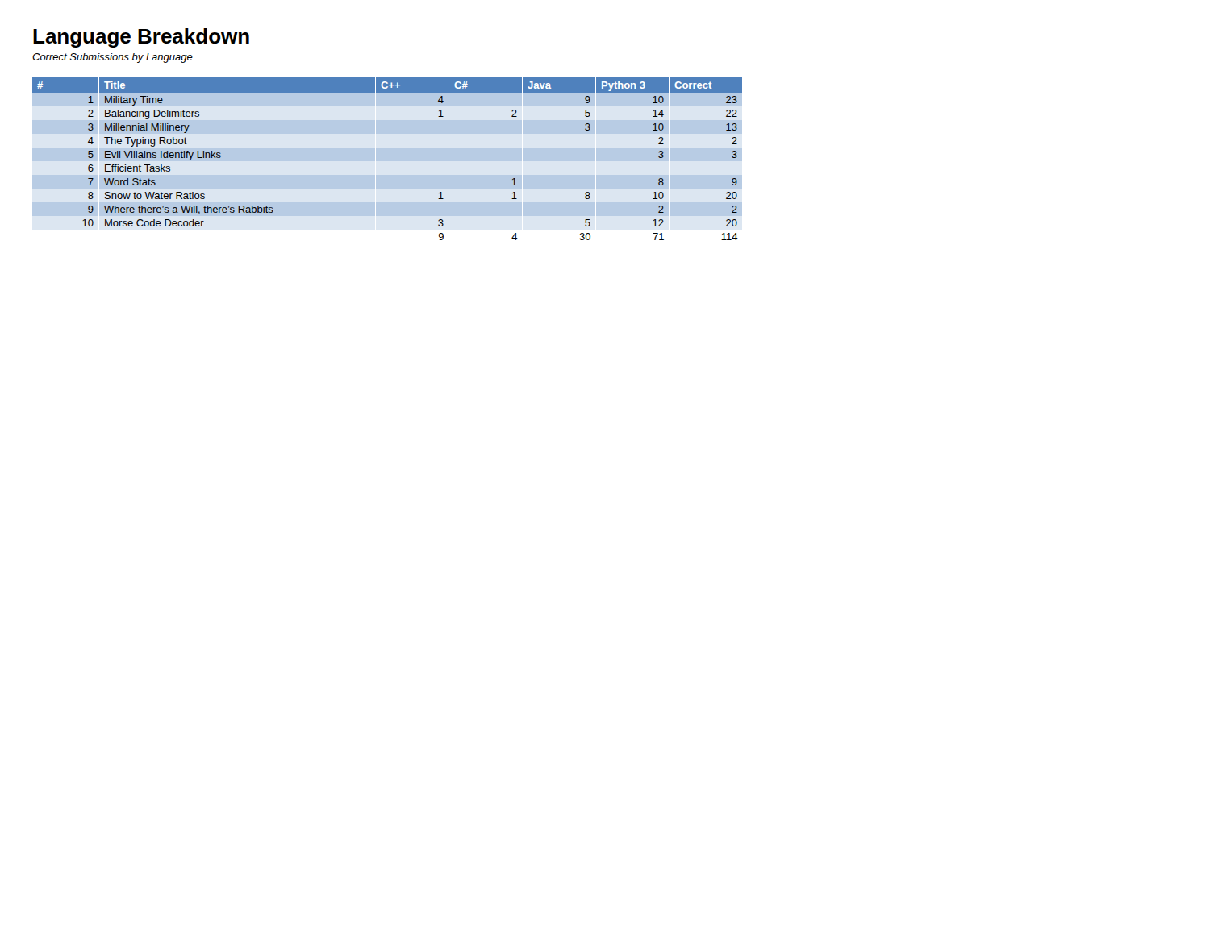Language Breakdown
Correct Submissions by Language
| # | Title | C++ | C# | Java | Python 3 | Correct |
| --- | --- | --- | --- | --- | --- | --- |
| 1 | Military Time | 4 | | 9 | 10 | 23 |
| 2 | Balancing Delimiters | 1 | 2 | 5 | 14 | 22 |
| 3 | Millennial Millinery | | | 3 | 10 | 13 |
| 4 | The Typing Robot | | | | 2 | 2 |
| 5 | Evil Villains Identify Links | | | | 3 | 3 |
| 6 | Efficient Tasks | | | | | |
| 7 | Word Stats | | 1 | | 8 | 9 |
| 8 | Snow to Water Ratios | 1 | 1 | 8 | 10 | 20 |
| 9 | Where there’s a Will, there’s Rabbits | | | | 2 | 2 |
| 10 | Morse Code Decoder | 3 | | 5 | 12 | 20 |
| | | 9 | 4 | 30 | 71 | 114 |